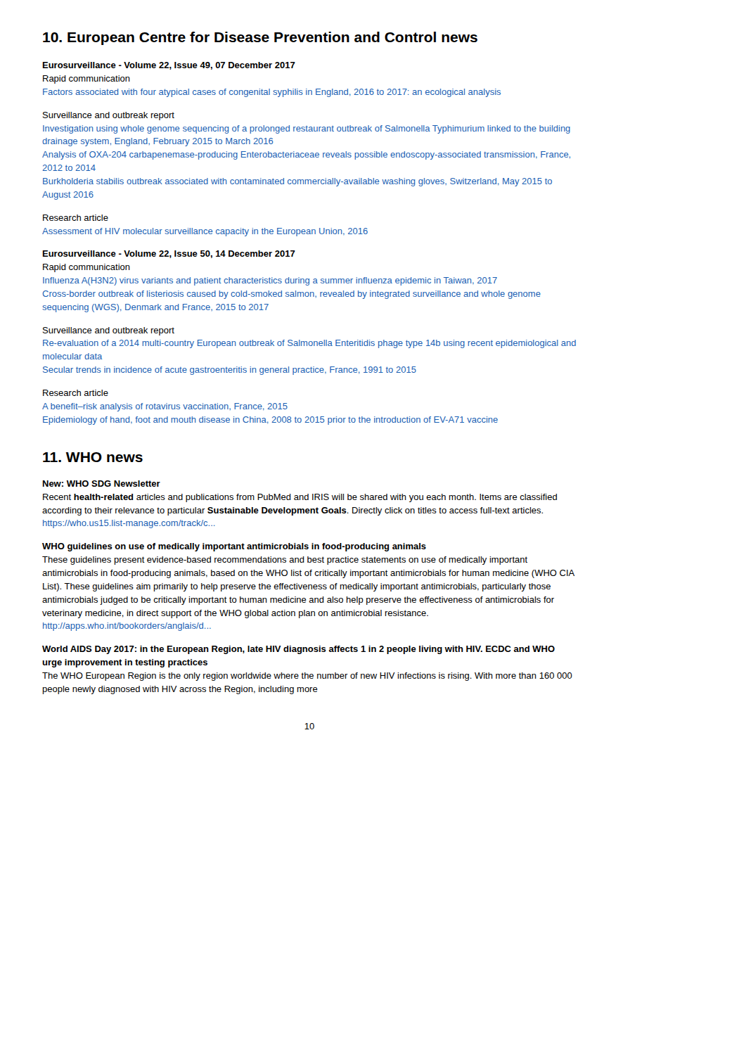10. European Centre for Disease Prevention and Control news
Eurosurveillance - Volume 22, Issue 49, 07 December 2017
Rapid communication
Factors associated with four atypical cases of congenital syphilis in England, 2016 to 2017: an ecological analysis
Surveillance and outbreak report
Investigation using whole genome sequencing of a prolonged restaurant outbreak of Salmonella Typhimurium linked to the building drainage system, England, February 2015 to March 2016
Analysis of OXA-204 carbapenemase-producing Enterobacteriaceae reveals possible endoscopy-associated transmission, France, 2012 to 2014
Burkholderia stabilis outbreak associated with contaminated commercially-available washing gloves, Switzerland, May 2015 to August 2016
Research article
Assessment of HIV molecular surveillance capacity in the European Union, 2016
Eurosurveillance - Volume 22, Issue 50, 14 December 2017
Rapid communication
Influenza A(H3N2) virus variants and patient characteristics during a summer influenza epidemic in Taiwan, 2017
Cross-border outbreak of listeriosis caused by cold-smoked salmon, revealed by integrated surveillance and whole genome sequencing (WGS), Denmark and France, 2015 to 2017
Surveillance and outbreak report
Re-evaluation of a 2014 multi-country European outbreak of Salmonella Enteritidis phage type 14b using recent epidemiological and molecular data
Secular trends in incidence of acute gastroenteritis in general practice, France, 1991 to 2015
Research article
A benefit–risk analysis of rotavirus vaccination, France, 2015
Epidemiology of hand, foot and mouth disease in China, 2008 to 2015 prior to the introduction of EV-A71 vaccine
11. WHO news
New: WHO SDG Newsletter
Recent health-related articles and publications from PubMed and IRIS will be shared with you each month. Items are classified according to their relevance to particular Sustainable Development Goals. Directly click on titles to access full-text articles.
https://who.us15.list-manage.com/track/c...
WHO guidelines on use of medically important antimicrobials in food-producing animals
These guidelines present evidence-based recommendations and best practice statements on use of medically important antimicrobials in food-producing animals, based on the WHO list of critically important antimicrobials for human medicine (WHO CIA List). These guidelines aim primarily to help preserve the effectiveness of medically important antimicrobials, particularly those antimicrobials judged to be critically important to human medicine and also help preserve the effectiveness of antimicrobials for veterinary medicine, in direct support of the WHO global action plan on antimicrobial resistance.
http://apps.who.int/bookorders/anglais/d...
World AIDS Day 2017: in the European Region, late HIV diagnosis affects 1 in 2 people living with HIV. ECDC and WHO urge improvement in testing practices
The WHO European Region is the only region worldwide where the number of new HIV infections is rising. With more than 160 000 people newly diagnosed with HIV across the Region, including more
10